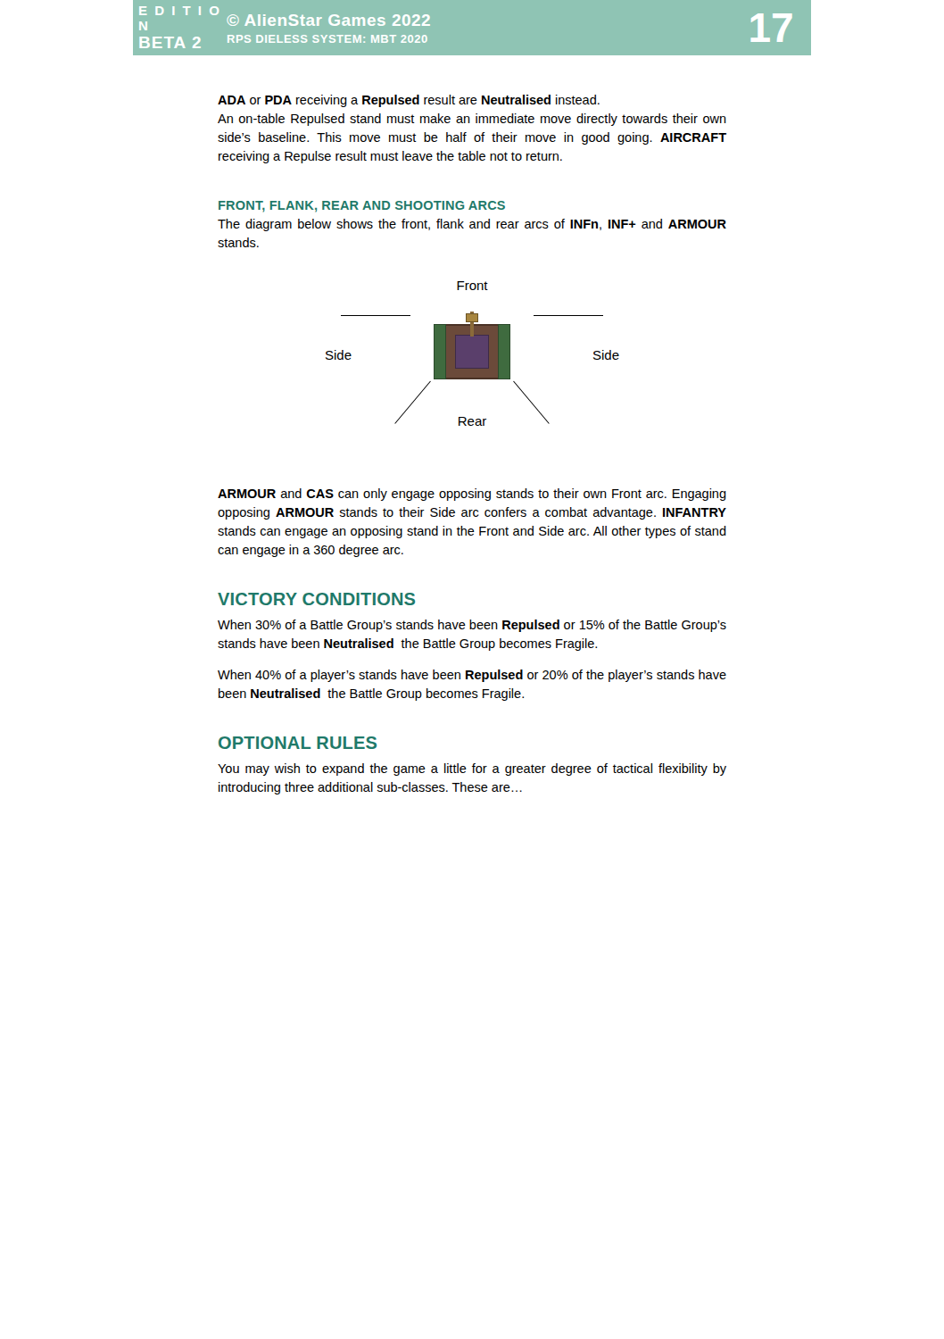E D I T I O N BETA 2
© AlienStar Games 2022 RPS DIELESS SYSTEM: MBT 2020
17
ADA or PDA receiving a Repulsed result are Neutralised instead.
An on-table Repulsed stand must make an immediate move directly towards their own side’s baseline. This move must be half of their move in good going. AIRCRAFT receiving a Repulse result must leave the table not to return.
FRONT, FLANK, REAR AND SHOOTING ARCS
The diagram below shows the front, flank and rear arcs of INFn, INF+ and ARMOUR stands.
Front Side Side Rear
ARMOUR and CAS can only engage opposing stands to their own Front arc. Engaging opposing ARMOUR stands to their Side arc confers a combat advantage. INFANTRY stands can engage an opposing stand in the Front and Side arc. All other types of stand can engage in a 360 degree arc.
VICTORY CONDITIONS
When 30% of a Battle Group’s stands have been Repulsed or 15% of the Battle Group’s stands have been Neutralised the Battle Group becomes Fragile.
When 40% of a player’s stands have been Repulsed or 20% of the player’s stands have been Neutralised the Battle Group becomes Fragile.
OPTIONAL RULES
You may wish to expand the game a little for a greater degree of tactical flexibility by introducing three additional sub-classes. These are…